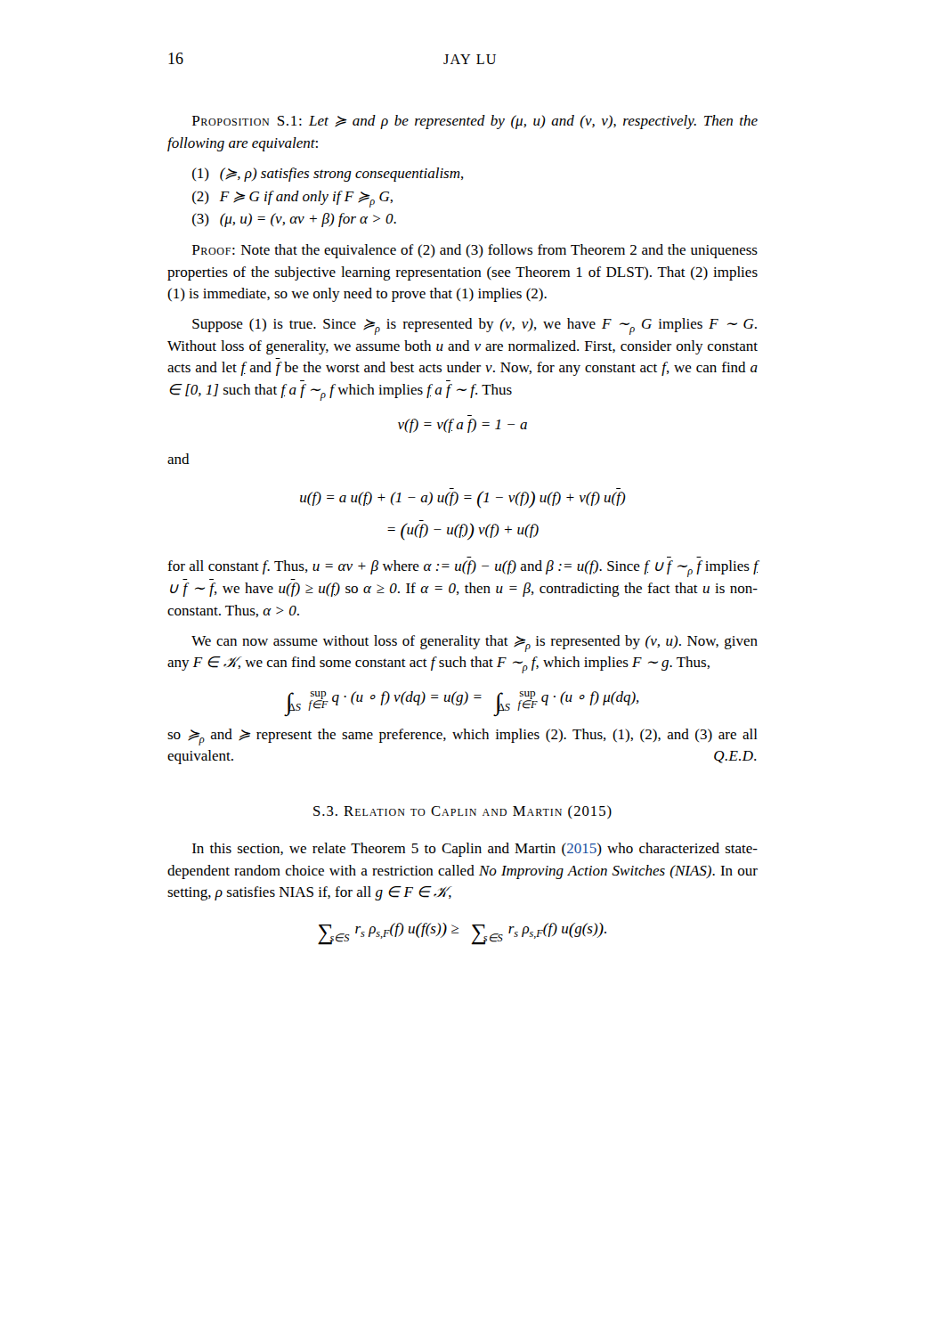16
JAY LU
Proposition S.1: Let ≽ and ρ be represented by (μ, u) and (ν, v), respectively. Then the following are equivalent:
(1) (≽, ρ) satisfies strong consequentialism,
(2) F ≽ G if and only if F ≽ρ G,
(3) (μ, u) = (ν, αv + β) for α > 0.
Proof: Note that the equivalence of (2) and (3) follows from Theorem 2 and the uniqueness properties of the subjective learning representation (see Theorem 1 of DLST). That (2) implies (1) is immediate, so we only need to prove that (1) implies (2).
Suppose (1) is true. Since ≽ρ is represented by (ν, v), we have F ∼ρ G implies F ∼ G. Without loss of generality, we assume both u and v are normalized. First, consider only constant acts and let f and f be the worst and best acts under v. Now, for any constant act f, we can find a ∈ [0, 1] such that f a f ∼ρ f which implies f a f ∼ f. Thus
v(f) = v(f a f) = 1 − a
and
u(f) = a u(f) + (1 − a) u(f) = (1 − v(f)) u(f) + v(f) u(f)
= (u(f) − u(f)) v(f) + u(f)
for all constant f. Thus, u = αv + β where α := u(f) − u(f) and β := u(f). Since f ∪ f ∼ρ f implies f ∪ f ∼ f, we have u(f) ≥ u(f) so α ≥ 0. If α = 0, then u = β, contradicting the fact that u is non-constant. Thus, α > 0.
We can now assume without loss of generality that ≽ρ is represented by (ν, u). Now, given any F ∈ 𝒦, we can find some constant act f such that F ∼ρ f, which implies F ∼ g. Thus,
∫ΔS sup f∈F q · (u ∘ f) ν(dq) = u(g) = ∫ΔS sup f∈F q · (u ∘ f) μ(dq),
so ≽ρ and ≽ represent the same preference, which implies (2). Thus, (1), (2), and (3) are all equivalent. Q.E.D.
S.3. Relation to Caplin and Martin (2015)
In this section, we relate Theorem 5 to Caplin and Martin (2015) who characterized state-dependent random choice with a restriction called No Improving Action Switches (NIAS). In our setting, ρ satisfies NIAS if, for all g ∈ F ∈ 𝒦,
∑s∈S rs ρs,F(f) u(f(s)) ≥ ∑s∈S rs ρs,F(f) u(g(s)).